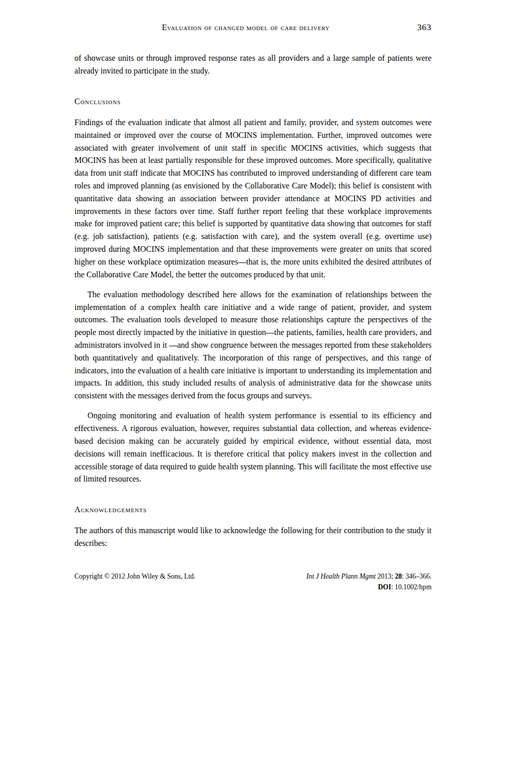Evaluation of changed model of care delivery 363
of showcase units or through improved response rates as all providers and a large sample of patients were already invited to participate in the study.
Conclusions
Findings of the evaluation indicate that almost all patient and family, provider, and system outcomes were maintained or improved over the course of MOCINS implementation. Further, improved outcomes were associated with greater involvement of unit staff in specific MOCINS activities, which suggests that MOCINS has been at least partially responsible for these improved outcomes. More specifically, qualitative data from unit staff indicate that MOCINS has contributed to improved understanding of different care team roles and improved planning (as envisioned by the Collaborative Care Model); this belief is consistent with quantitative data showing an association between provider attendance at MOCINS PD activities and improvements in these factors over time. Staff further report feeling that these workplace improvements make for improved patient care; this belief is supported by quantitative data showing that outcomes for staff (e.g. job satisfaction), patients (e.g. satisfaction with care), and the system overall (e.g. overtime use) improved during MOCINS implementation and that these improvements were greater on units that scored higher on these workplace optimization measures—that is, the more units exhibited the desired attributes of the Collaborative Care Model, the better the outcomes produced by that unit.
The evaluation methodology described here allows for the examination of relationships between the implementation of a complex health care initiative and a wide range of patient, provider, and system outcomes. The evaluation tools developed to measure those relationships capture the perspectives of the people most directly impacted by the initiative in question—the patients, families, health care providers, and administrators involved in it —and show congruence between the messages reported from these stakeholders both quantitatively and qualitatively. The incorporation of this range of perspectives, and this range of indicators, into the evaluation of a health care initiative is important to understanding its implementation and impacts. In addition, this study included results of analysis of administrative data for the showcase units consistent with the messages derived from the focus groups and surveys.
Ongoing monitoring and evaluation of health system performance is essential to its efficiency and effectiveness. A rigorous evaluation, however, requires substantial data collection, and whereas evidence-based decision making can be accurately guided by empirical evidence, without essential data, most decisions will remain inefficacious. It is therefore critical that policy makers invest in the collection and accessible storage of data required to guide health system planning. This will facilitate the most effective use of limited resources.
Acknowledgements
The authors of this manuscript would like to acknowledge the following for their contribution to the study it describes:
Copyright © 2012 John Wiley & Sons, Ltd. Int J Health Plann Mgmt 2013; 28: 346–366. DOI: 10.1002/hpm